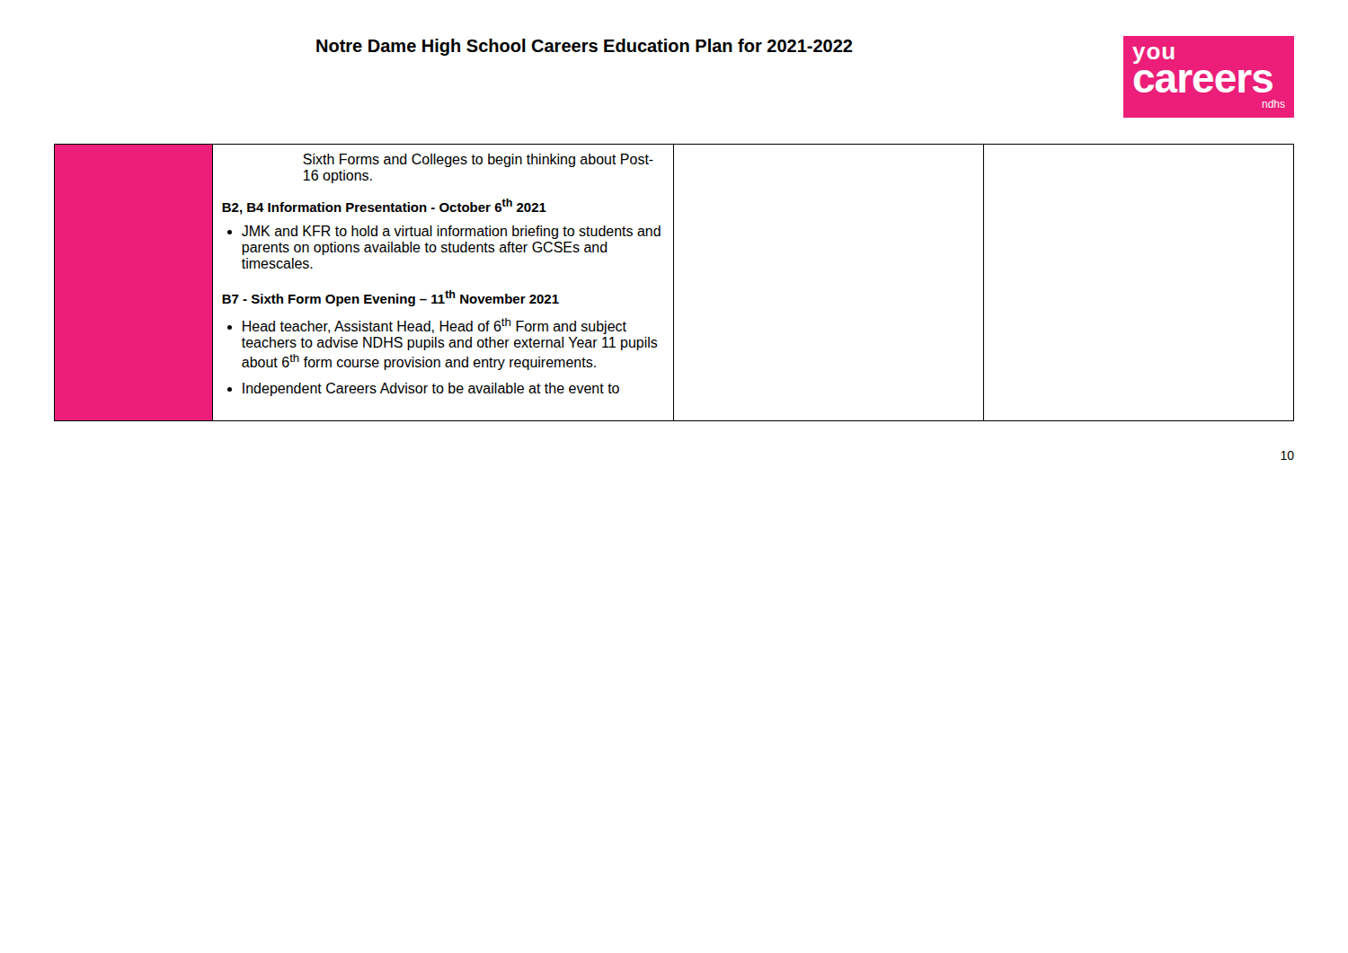Notre Dame High School Careers Education Plan for 2021-2022
you
careers
ndhs
| | Sixth Forms and Colleges to begin thinking about Post-16 options. B2, B4 Information Presentation - October 6 th 2021 JMK and KFR to hold a virtual information briefing to students and parents on options available to students after GCSEs and timescales. B7 - Sixth Form Open Evening – 11 th November 2021 Head teacher, Assistant Head, Head of 6 th Form and subject teachers to advise NDHS pupils and other external Year 11 pupils about 6 th form course provision and entry requirements. Independent Careers Advisor to be available at the event to | | |
10